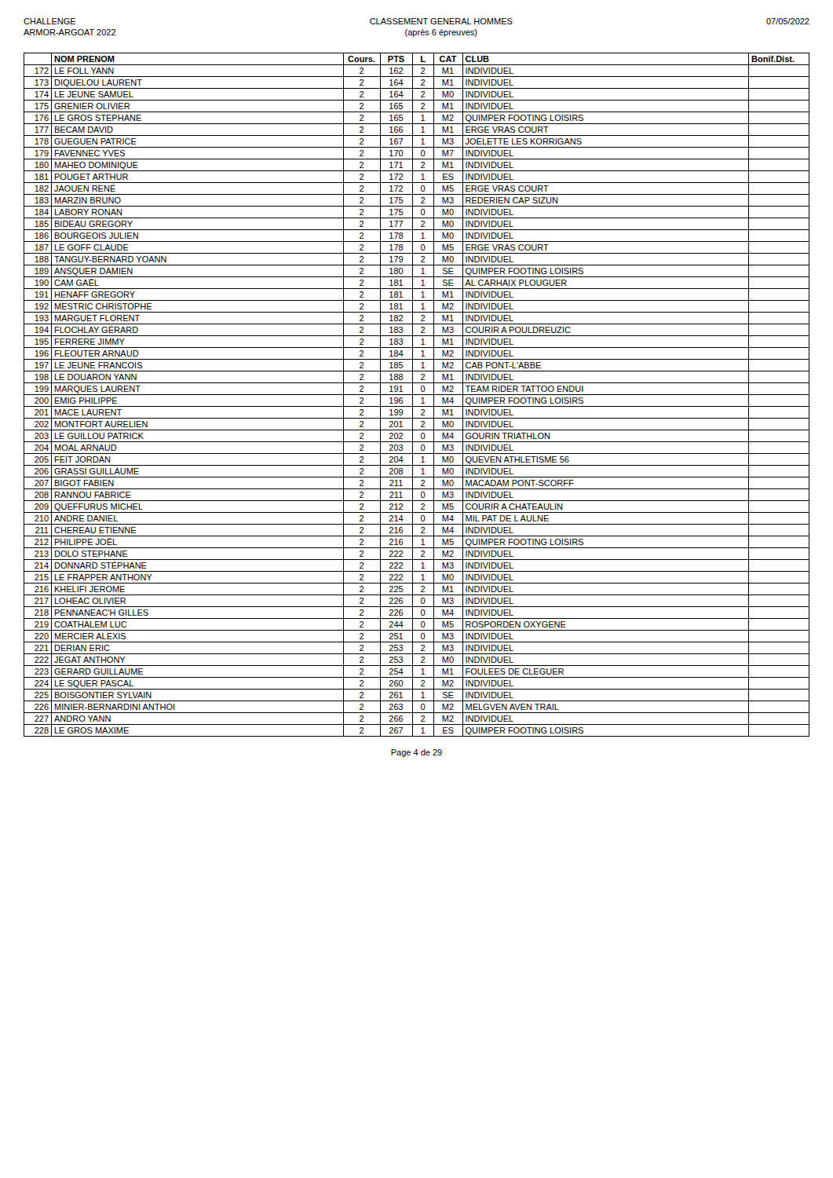CHALLENGE
ARMOR-ARGOAT 2022
CLASSEMENT GENERAL HOMMES
(après 6 épreuves)
07/05/2022
| | NOM PRENOM | Cours. | PTS | L | CAT | CLUB | Bonif.Dist. |
| --- | --- | --- | --- | --- | --- | --- | --- |
| 172 | LE FOLL YANN | 2 | 162 | 2 | M1 | INDIVIDUEL | |
| 173 | DIQUELOU LAURENT | 2 | 164 | 2 | M1 | INDIVIDUEL | |
| 174 | LE JEUNE SAMUEL | 2 | 164 | 2 | M0 | INDIVIDUEL | |
| 175 | GRENIER OLIVIER | 2 | 165 | 2 | M1 | INDIVIDUEL | |
| 176 | LE GROS STEPHANE | 2 | 165 | 1 | M2 | QUIMPER FOOTING LOISIRS | |
| 177 | BECAM DAVID | 2 | 166 | 1 | M1 | ERGE VRAS COURT | |
| 178 | GUEGUEN PATRICE | 2 | 167 | 1 | M3 | JOELETTE LES KORRIGANS | |
| 179 | FAVENNEC YVES | 2 | 170 | 0 | M7 | INDIVIDUEL | |
| 180 | MAHEO DOMINIQUE | 2 | 171 | 2 | M1 | INDIVIDUEL | |
| 181 | POUGET ARTHUR | 2 | 172 | 1 | ES | INDIVIDUEL | |
| 182 | JAOUEN RENÉ | 2 | 172 | 0 | M5 | ERGE VRAS COURT | |
| 183 | MARZIN BRUNO | 2 | 175 | 2 | M3 | REDERIEN CAP SIZUN | |
| 184 | LABORY RONAN | 2 | 175 | 0 | M0 | INDIVIDUEL | |
| 185 | BIDEAU GREGORY | 2 | 177 | 2 | M0 | INDIVIDUEL | |
| 186 | BOURGEOIS JULIEN | 2 | 178 | 1 | M0 | INDIVIDUEL | |
| 187 | LE GOFF CLAUDE | 2 | 178 | 0 | M5 | ERGE VRAS COURT | |
| 188 | TANGUY-BERNARD YOANN | 2 | 179 | 2 | M0 | INDIVIDUEL | |
| 189 | ANSQUER DAMIEN | 2 | 180 | 1 | SE | QUIMPER FOOTING LOISIRS | |
| 190 | CAM GAËL | 2 | 181 | 1 | SE | AL CARHAIX PLOUGUER | |
| 191 | HENAFF GREGORY | 2 | 181 | 1 | M1 | INDIVIDUEL | |
| 192 | MESTRIC CHRISTOPHE | 2 | 181 | 1 | M2 | INDIVIDUEL | |
| 193 | MARGUET FLORENT | 2 | 182 | 2 | M1 | INDIVIDUEL | |
| 194 | FLOCHLAY GÉRARD | 2 | 183 | 2 | M3 | COURIR A POULDREUZIC | |
| 195 | FERRERE JIMMY | 2 | 183 | 1 | M1 | INDIVIDUEL | |
| 196 | FLEOUTER ARNAUD | 2 | 184 | 1 | M2 | INDIVIDUEL | |
| 197 | LE JEUNE FRANCOIS | 2 | 185 | 1 | M2 | CAB PONT-L'ABBE | |
| 198 | LE DOUARON YANN | 2 | 188 | 2 | M1 | INDIVIDUEL | |
| 199 | MARQUES LAURENT | 2 | 191 | 0 | M2 | TEAM RIDER TATTOO ENDUI | |
| 200 | EMIG PHILIPPE | 2 | 196 | 1 | M4 | QUIMPER FOOTING LOISIRS | |
| 201 | MACE LAURENT | 2 | 199 | 2 | M1 | INDIVIDUEL | |
| 202 | MONTFORT AURELIEN | 2 | 201 | 2 | M0 | INDIVIDUEL | |
| 203 | LE GUILLOU PATRICK | 2 | 202 | 0 | M4 | GOURIN TRIATHLON | |
| 204 | MOAL ARNAUD | 2 | 203 | 0 | M3 | INDIVIDUEL | |
| 205 | FEIT JORDAN | 2 | 204 | 1 | M0 | QUEVEN ATHLETISME 56 | |
| 206 | GRASSI GUILLAUME | 2 | 208 | 1 | M0 | INDIVIDUEL | |
| 207 | BIGOT FABIEN | 2 | 211 | 2 | M0 | MACADAM PONT-SCORFF | |
| 208 | RANNOU FABRICE | 2 | 211 | 0 | M3 | INDIVIDUEL | |
| 209 | QUEFFURUS MICHEL | 2 | 212 | 2 | M5 | COURIR A CHATEAULIN | |
| 210 | ANDRE DANIEL | 2 | 214 | 0 | M4 | MIL PAT DE L AULNE | |
| 211 | CHEREAU ETIENNE | 2 | 216 | 2 | M4 | INDIVIDUEL | |
| 212 | PHILIPPE JOËL | 2 | 216 | 1 | M5 | QUIMPER FOOTING LOISIRS | |
| 213 | DOLO STEPHANE | 2 | 222 | 2 | M2 | INDIVIDUEL | |
| 214 | DONNARD STÉPHANE | 2 | 222 | 1 | M3 | INDIVIDUEL | |
| 215 | LE FRAPPER ANTHONY | 2 | 222 | 1 | M0 | INDIVIDUEL | |
| 216 | KHELIFI JEROME | 2 | 225 | 2 | M1 | INDIVIDUEL | |
| 217 | LOHEAC OLIVIER | 2 | 226 | 0 | M3 | INDIVIDUEL | |
| 218 | PENNANEAC'H GILLES | 2 | 226 | 0 | M4 | INDIVIDUEL | |
| 219 | COATHALEM LUC | 2 | 244 | 0 | M5 | ROSPORDEN OXYGENE | |
| 220 | MERCIER ALEXIS | 2 | 251 | 0 | M3 | INDIVIDUEL | |
| 221 | DERIAN ERIC | 2 | 253 | 2 | M3 | INDIVIDUEL | |
| 222 | JEGAT ANTHONY | 2 | 253 | 2 | M0 | INDIVIDUEL | |
| 223 | GERARD GUILLAUME | 2 | 254 | 1 | M1 | FOULEES DE CLEGUER | |
| 224 | LE SQUER PASCAL | 2 | 260 | 2 | M2 | INDIVIDUEL | |
| 225 | BOISGONTIER SYLVAIN | 2 | 261 | 1 | SE | INDIVIDUEL | |
| 226 | MINIER-BERNARDINI ANTHOI | 2 | 263 | 0 | M2 | MELGVEN AVEN TRAIL | |
| 227 | ANDRO YANN | 2 | 266 | 2 | M2 | INDIVIDUEL | |
| 228 | LE GROS MAXIME | 2 | 267 | 1 | ES | QUIMPER FOOTING LOISIRS | |
Page 4 de 29